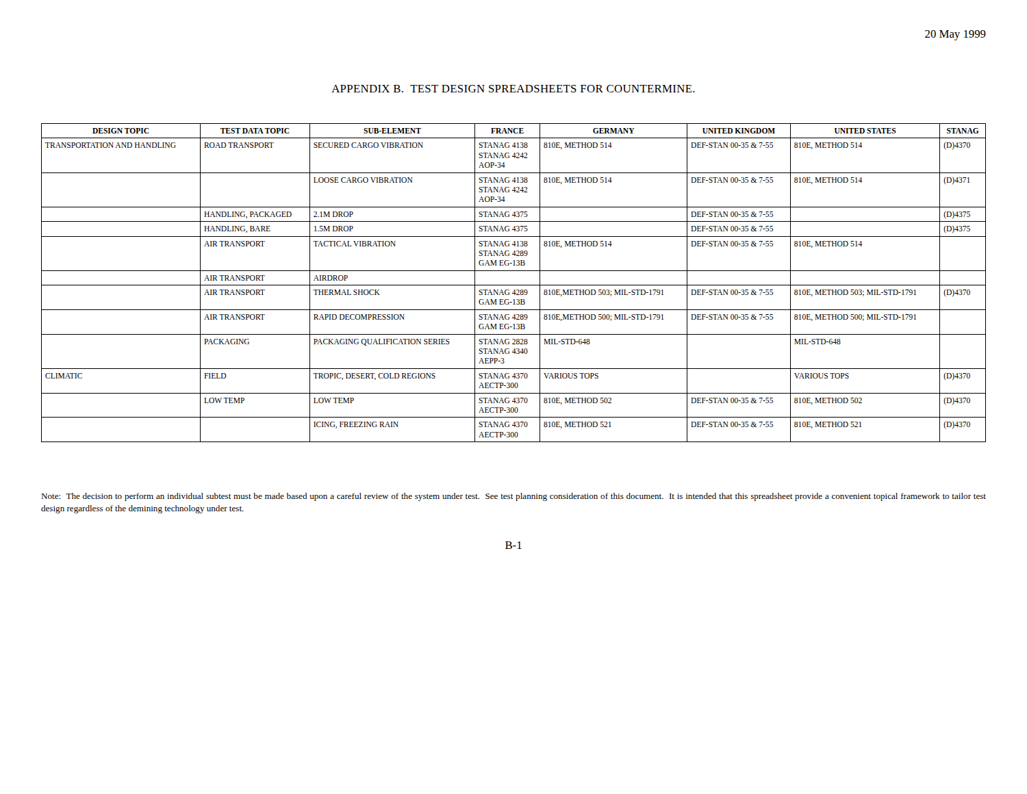20 May 1999
APPENDIX B. TEST DESIGN SPREADSHEETS FOR COUNTERMINE.
| DESIGN TOPIC | TEST DATA TOPIC | SUB-ELEMENT | FRANCE | GERMANY | UNITED KINGDOM | UNITED STATES | STANAG |
| --- | --- | --- | --- | --- | --- | --- | --- |
| TRANSPORTATION AND HANDLING | ROAD TRANSPORT | SECURED CARGO VIBRATION | STANAG 4138 STANAG 4242 AOP-34 | 810E, METHOD 514 | DEF-STAN 00-35 & 7-55 | 810E, METHOD 514 | (D)4370 |
| | | LOOSE CARGO VIBRATION | STANAG 4138 STANAG 4242 AOP-34 | 810E, METHOD 514 | DEF-STAN 00-35 & 7-55 | 810E, METHOD 514 | (D)4371 |
| | HANDLING, PACKAGED | 2.1M DROP | STANAG 4375 | | DEF-STAN 00-35 & 7-55 | | (D)4375 |
| | HANDLING, BARE | 1.5M DROP | STANAG 4375 | | DEF-STAN 00-35 & 7-55 | | (D)4375 |
| | AIR TRANSPORT | TACTICAL VIBRATION | STANAG 4138 STANAG 4289 GAM EG-13B | 810E, METHOD 514 | DEF-STAN 00-35 & 7-55 | 810E, METHOD 514 | |
| | AIR TRANSPORT | AIRDROP | | | | | |
| | AIR TRANSPORT | THERMAL SHOCK | STANAG 4289 GAM EG-13B | 810E,METHOD 503; MIL-STD-1791 | DEF-STAN 00-35 & 7-55 | 810E, METHOD 503; MIL-STD-1791 | (D)4370 |
| | AIR TRANSPORT | RAPID DECOMPRESSION | STANAG 4289 GAM EG-13B | 810E,METHOD 500; MIL-STD-1791 | DEF-STAN 00-35 & 7-55 | 810E, METHOD 500; MIL-STD-1791 | |
| | PACKAGING | PACKAGING QUALIFICATION SERIES | STANAG 2828 STANAG 4340 AEPP-3 | MIL-STD-648 | | MIL-STD-648 | |
| CLIMATIC | FIELD | TROPIC, DESERT, COLD REGIONS | STANAG 4370 AECTP-300 | VARIOUS TOPS | | VARIOUS TOPS | (D)4370 |
| | LOW TEMP | LOW TEMP | STANAG 4370 AECTP-300 | 810E, METHOD 502 | DEF-STAN 00-35 & 7-55 | 810E, METHOD 502 | (D)4370 |
| | | ICING, FREEZING RAIN | STANAG 4370 AECTP-300 | 810E, METHOD 521 | DEF-STAN 00-35 & 7-55 | 810E, METHOD 521 | (D)4370 |
Note: The decision to perform an individual subtest must be made based upon a careful review of the system under test. See test planning consideration of this document. It is intended that this spreadsheet provide a convenient topical framework to tailor test design regardless of the demining technology under test.
B-1